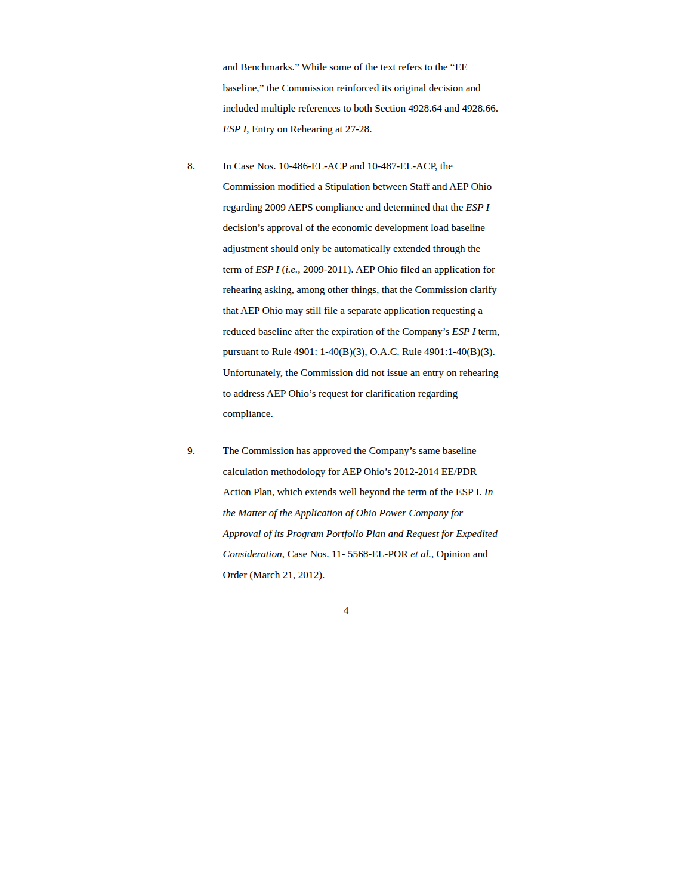and Benchmarks.” While some of the text refers to the “EE baseline,” the Commission reinforced its original decision and included multiple references to both Section 4928.64 and 4928.66. ESP I, Entry on Rehearing at 27-28.
8. In Case Nos. 10-486-EL-ACP and 10-487-EL-ACP, the Commission modified a Stipulation between Staff and AEP Ohio regarding 2009 AEPS compliance and determined that the ESP I decision’s approval of the economic development load baseline adjustment should only be automatically extended through the term of ESP I (i.e., 2009-2011). AEP Ohio filed an application for rehearing asking, among other things, that the Commission clarify that AEP Ohio may still file a separate application requesting a reduced baseline after the expiration of the Company’s ESP I term, pursuant to Rule 4901: 1-40(B)(3), O.A.C. Rule 4901:1-40(B)(3). Unfortunately, the Commission did not issue an entry on rehearing to address AEP Ohio’s request for clarification regarding compliance.
9. The Commission has approved the Company’s same baseline calculation methodology for AEP Ohio’s 2012-2014 EE/PDR Action Plan, which extends well beyond the term of the ESP I. In the Matter of the Application of Ohio Power Company for Approval of its Program Portfolio Plan and Request for Expedited Consideration, Case Nos. 11- 5568-EL-POR et al., Opinion and Order (March 21, 2012).
4